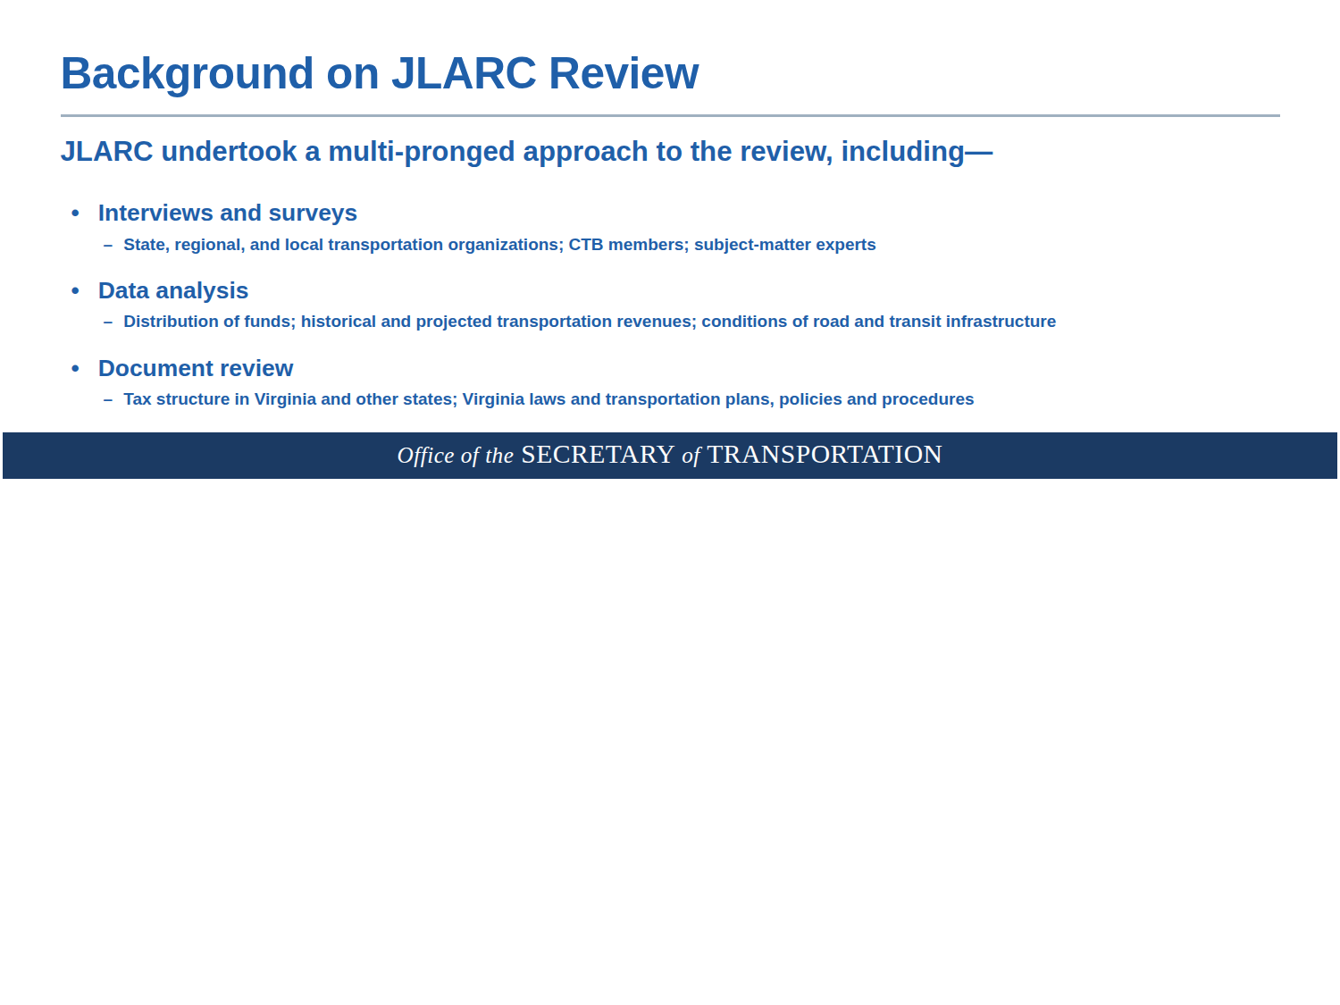Background on JLARC Review
JLARC undertook a multi-pronged approach to the review, including—
Interviews and surveys
State, regional, and local transportation organizations; CTB members; subject-matter experts
Data analysis
Distribution of funds; historical and projected transportation revenues; conditions of road and transit infrastructure
Document review
Tax structure in Virginia and other states; Virginia laws and transportation plans, policies and procedures
Office of the SECRETARY of TRANSPORTATION